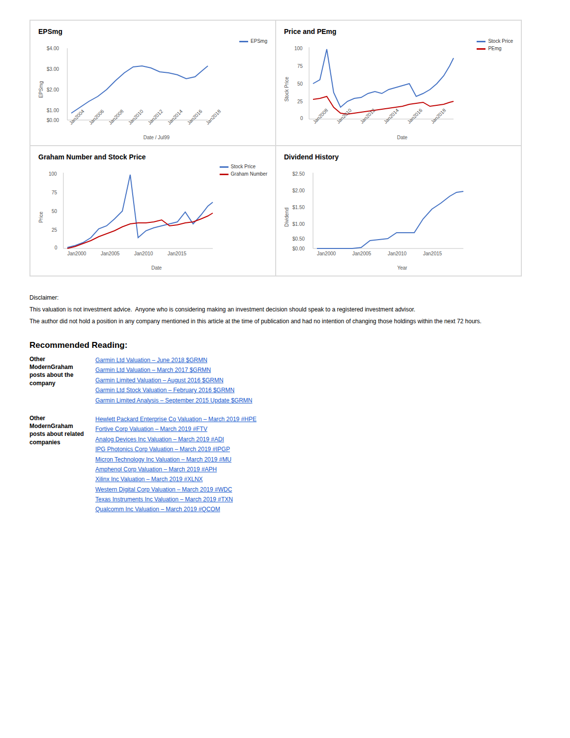EPSmg
EPSmg
EPSmg
$4.00 $3.00 $2.00 $1.00 $0.00 Jan2004 Jan2006 Jan2008 Jan2010 Jan2012 Jan2014 Jan2016 Jan2018
Date / Jul99
Price and PEmg
Stock Price
Stock Price
PEmg
100 75 50 25 0 Jan2008 Jan2010 Jan2012 Jan2014 Jan2016 Jan2018
Date
Graham Number and Stock Price
Price
Stock Price
Graham Number
100 75 50 25 0 Jan2000 Jan2005 Jan2010 Jan2015
Date
Dividend History
Dividend
$2.50 $2.00 $1.50 $1.00 $0.50 $0.00 Jan2000 Jan2005 Jan2010 Jan2015
Year
Disclaimer:
This valuation is not investment advice. Anyone who is considering making an investment decision should speak to a registered investment advisor.
The author did not hold a position in any company mentioned in this article at the time of publication and had no intention of changing those holdings within the next 72 hours.
Recommended Reading:
| Other ModernGraham posts about the company | Garmin Ltd Valuation – June 2018 $GRMN Garmin Ltd Valuation – March 2017 $GRMN Garmin Limited Valuation – August 2016 $GRMN Garmin Ltd Stock Valuation – February 2016 $GRMN Garmin Limited Analysis – September 2015 Update $GRMN |
| Other ModernGraham posts about related companies | Hewlett Packard Enterprise Co Valuation – March 2019 #HPE Fortive Corp Valuation – March 2019 #FTV Analog Devices Inc Valuation – March 2019 #ADI IPG Photonics Corp Valuation – March 2019 #IPGP Micron Technology Inc Valuation – March 2019 #MU Amphenol Corp Valuation – March 2019 #APH Xilinx Inc Valuation – March 2019 #XLNX Western Digital Corp Valuation – March 2019 #WDC Texas Instruments Inc Valuation – March 2019 #TXN Qualcomm Inc Valuation – March 2019 #QCOM |